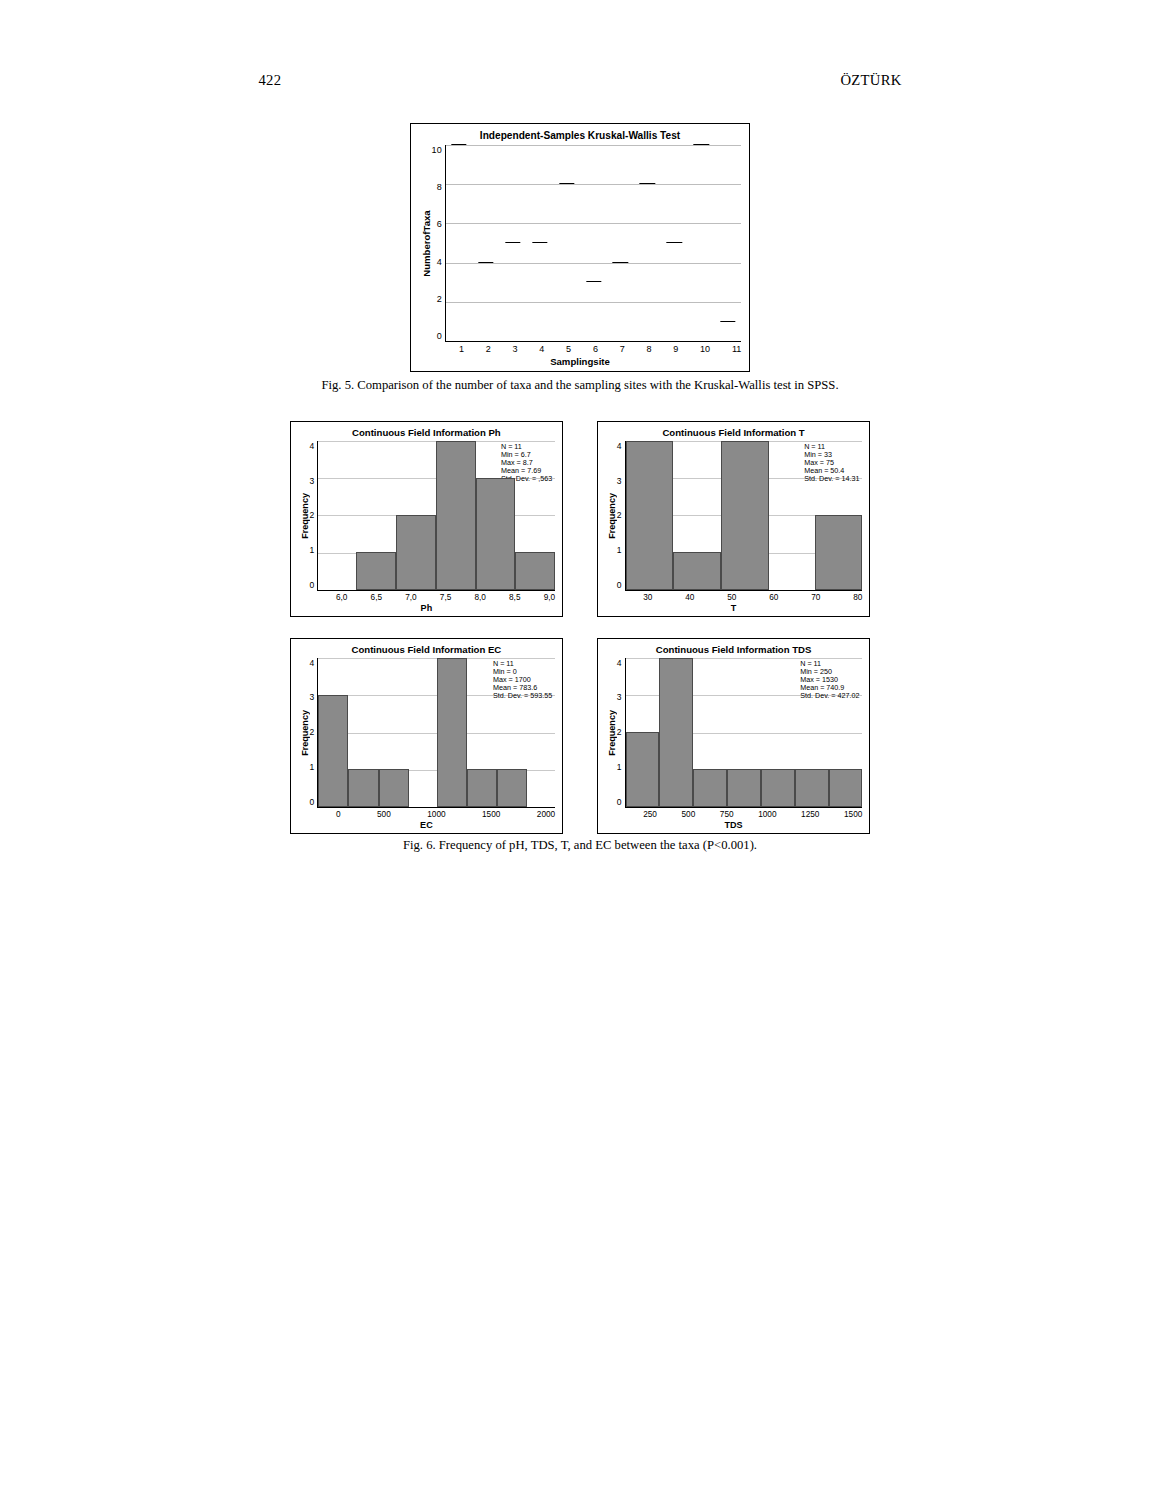422 ÖZTÜRK
Independent-Samples Kruskal-Wallis Test
NumberofTaxa
10 8 6 4 2 0
12345 67891011
Samplingsite
Fig. 5. Comparison of the number of taxa and the sampling sites with the Kruskal-Wallis test in SPSS.
Continuous Field Information Ph
Frequency
43210
N = 11
Min = 6.7
Max = 8.7
Mean = 7.69
Std. Dev. = ,563
6,06,57,07,58,08,59,0
Ph
Continuous Field Information T
Frequency
43210
N = 11
Min = 33
Max = 75
Mean = 50.4
Std. Dev. = 14.31
304050607080
T
Continuous Field Information EC
Frequency
43210
N = 11
Min = 0
Max = 1700
Mean = 783.6
Std. Dev. = 593.55
0500100015002000
EC
Continuous Field Information TDS
Frequency
43210
N = 11
Min = 250
Max = 1530
Mean = 740.9
Std. Dev. = 427.02
250500750100012501500
TDS
Fig. 6. Frequency of pH, TDS, T, and EC between the taxa (P<0.001).